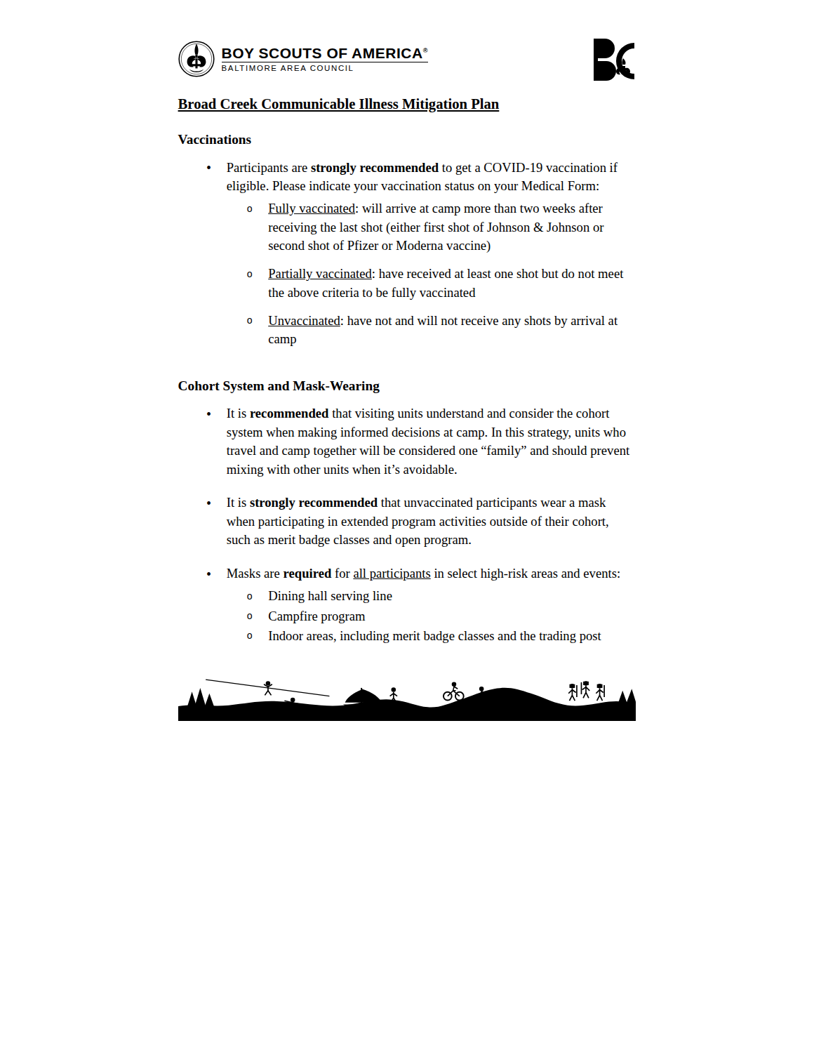BOY SCOUTS OF AMERICA®
BALTIMORE AREA COUNCIL
Broad Creek Communicable Illness Mitigation Plan
Vaccinations
Participants are strongly recommended to get a COVID-19 vaccination if eligible. Please indicate your vaccination status on your Medical Form:
Fully vaccinated: will arrive at camp more than two weeks after receiving the last shot (either first shot of Johnson & Johnson or second shot of Pfizer or Moderna vaccine)
Partially vaccinated: have received at least one shot but do not meet the above criteria to be fully vaccinated
Unvaccinated: have not and will not receive any shots by arrival at camp
Cohort System and Mask-Wearing
It is recommended that visiting units understand and consider the cohort system when making informed decisions at camp. In this strategy, units who travel and camp together will be considered one “family” and should prevent mixing with other units when it’s avoidable.
It is strongly recommended that unvaccinated participants wear a mask when participating in extended program activities outside of their cohort, such as merit badge classes and open program.
Masks are required for all participants in select high-risk areas and events:
Dining hall serving line
Campfire program
Indoor areas, including merit badge classes and the trading post